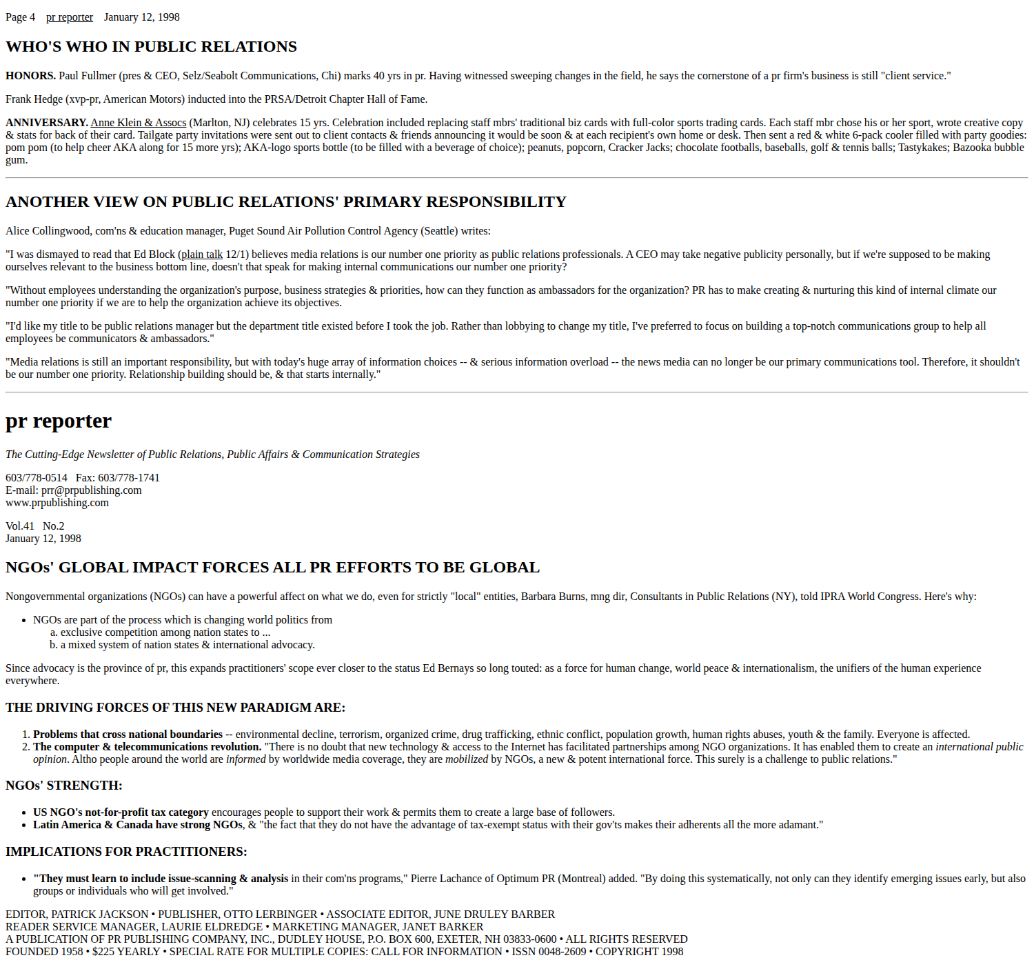Page 4 pr reporter January 12, 1998
WHO'S WHO IN PUBLIC RELATIONS
HONORS. Paul Fullmer (pres & CEO, Selz/Seabolt Communications, Chi) marks 40 yrs in pr. Having witnessed sweeping changes in the field, he says the cornerstone of a pr firm's business is still "client service."
Frank Hedge (xvp-pr, American Motors) inducted into the PRSA/Detroit Chapter Hall of Fame.
ANNIVERSARY. Anne Klein & Assocs (Marlton, NJ) celebrates 15 yrs. Celebration included replacing staff mbrs' traditional biz cards with full-color sports trading cards. Each staff mbr chose his or her sport, wrote creative copy & stats for back of their card. Tailgate party invitations were sent out to client contacts & friends announcing it would be soon & at each recipient's own home or desk. Then sent a red & white 6-pack cooler filled with party goodies: pom pom (to help cheer AKA along for 15 more yrs); AKA-logo sports bottle (to be filled with a beverage of choice); peanuts, popcorn, Cracker Jacks; chocolate footballs, baseballs, golf & tennis balls; Tastykakes; Bazooka bubble gum.
ANOTHER VIEW ON PUBLIC RELATIONS' PRIMARY RESPONSIBILITY
Alice Collingwood, com'ns & education manager, Puget Sound Air Pollution Control Agency (Seattle) writes:
"I was dismayed to read that Ed Block (plain talk 12/1) believes media relations is our number one priority as public relations professionals. A CEO may take negative publicity personally, but if we're supposed to be making ourselves relevant to the business bottom line, doesn't that speak for making internal communications our number one priority?
"Without employees understanding the organization's purpose, business strategies & priorities, how can they function as ambassadors for the organization? PR has to make creating & nurturing this kind of internal climate our number one priority if we are to help the organization achieve its objectives.
"I'd like my title to be public relations manager but the department title existed before I took the job. Rather than lobbying to change my title, I've preferred to focus on building a top-notch communications group to help all employees be communicators & ambassadors."
"Media relations is still an important responsibility, but with today's huge array of information choices -- & serious information overload -- the news media can no longer be our primary communications tool. Therefore, it shouldn't be our number one priority. Relationship building should be, & that starts internally."
pr reporter
The Cutting-Edge Newsletter of Public Relations, Public Affairs & Communication Strategies
603/778-0514 Fax: 603/778-1741
E-mail: prr@prpublishing.com
www.prpublishing.com
Vol.41 No.2
January 12, 1998
NGOs' GLOBAL IMPACT FORCES ALL PR EFFORTS TO BE GLOBAL
Nongovernmental organizations (NGOs) can have a powerful affect on what we do, even for strictly "local" entities, Barbara Burns, mng dir, Consultants in Public Relations (NY), told IPRA World Congress. Here's why:
NGOs are part of the process which is changing world politics from
exclusive competition among nation states to ...
a mixed system of nation states & international advocacy.
Since advocacy is the province of pr, this expands practitioners' scope ever closer to the status Ed Bernays so long touted: as a force for human change, world peace & internationalism, the unifiers of the human experience everywhere.
THE DRIVING FORCES OF THIS NEW PARADIGM ARE:
Problems that cross national boundaries -- environmental decline, terrorism, organized crime, drug trafficking, ethnic conflict, population growth, human rights abuses, youth & the family. Everyone is affected.
The computer & telecommunications revolution. "There is no doubt that new technology & access to the Internet has facilitated partnerships among NGO organizations. It has enabled them to create an international public opinion. Altho people around the world are informed by worldwide media coverage, they are mobilized by NGOs, a new & potent international force. This surely is a challenge to public relations."
NGOs' STRENGTH:
US NGO's not-for-profit tax category encourages people to support their work & permits them to create a large base of followers.
Latin America & Canada have strong NGOs, & "the fact that they do not have the advantage of tax-exempt status with their gov'ts makes their adherents all the more adamant."
IMPLICATIONS FOR PRACTITIONERS:
"They must learn to include issue-scanning & analysis in their com'ns programs," Pierre Lachance of Optimum PR (Montreal) added. "By doing this systematically, not only can they identify emerging issues early, but also groups or individuals who will get involved."
EDITOR, PATRICK JACKSON • PUBLISHER, OTTO LERBINGER • ASSOCIATE EDITOR, JUNE DRULEY BARBER
READER SERVICE MANAGER, LAURIE ELDREDGE • MARKETING MANAGER, JANET BARKER
A PUBLICATION OF PR PUBLISHING COMPANY, INC., DUDLEY HOUSE, P.O. BOX 600, EXETER, NH 03833-0600 • ALL RIGHTS RESERVED
FOUNDED 1958 • $225 YEARLY • SPECIAL RATE FOR MULTIPLE COPIES: CALL FOR INFORMATION • ISSN 0048-2609 • COPYRIGHT 1998